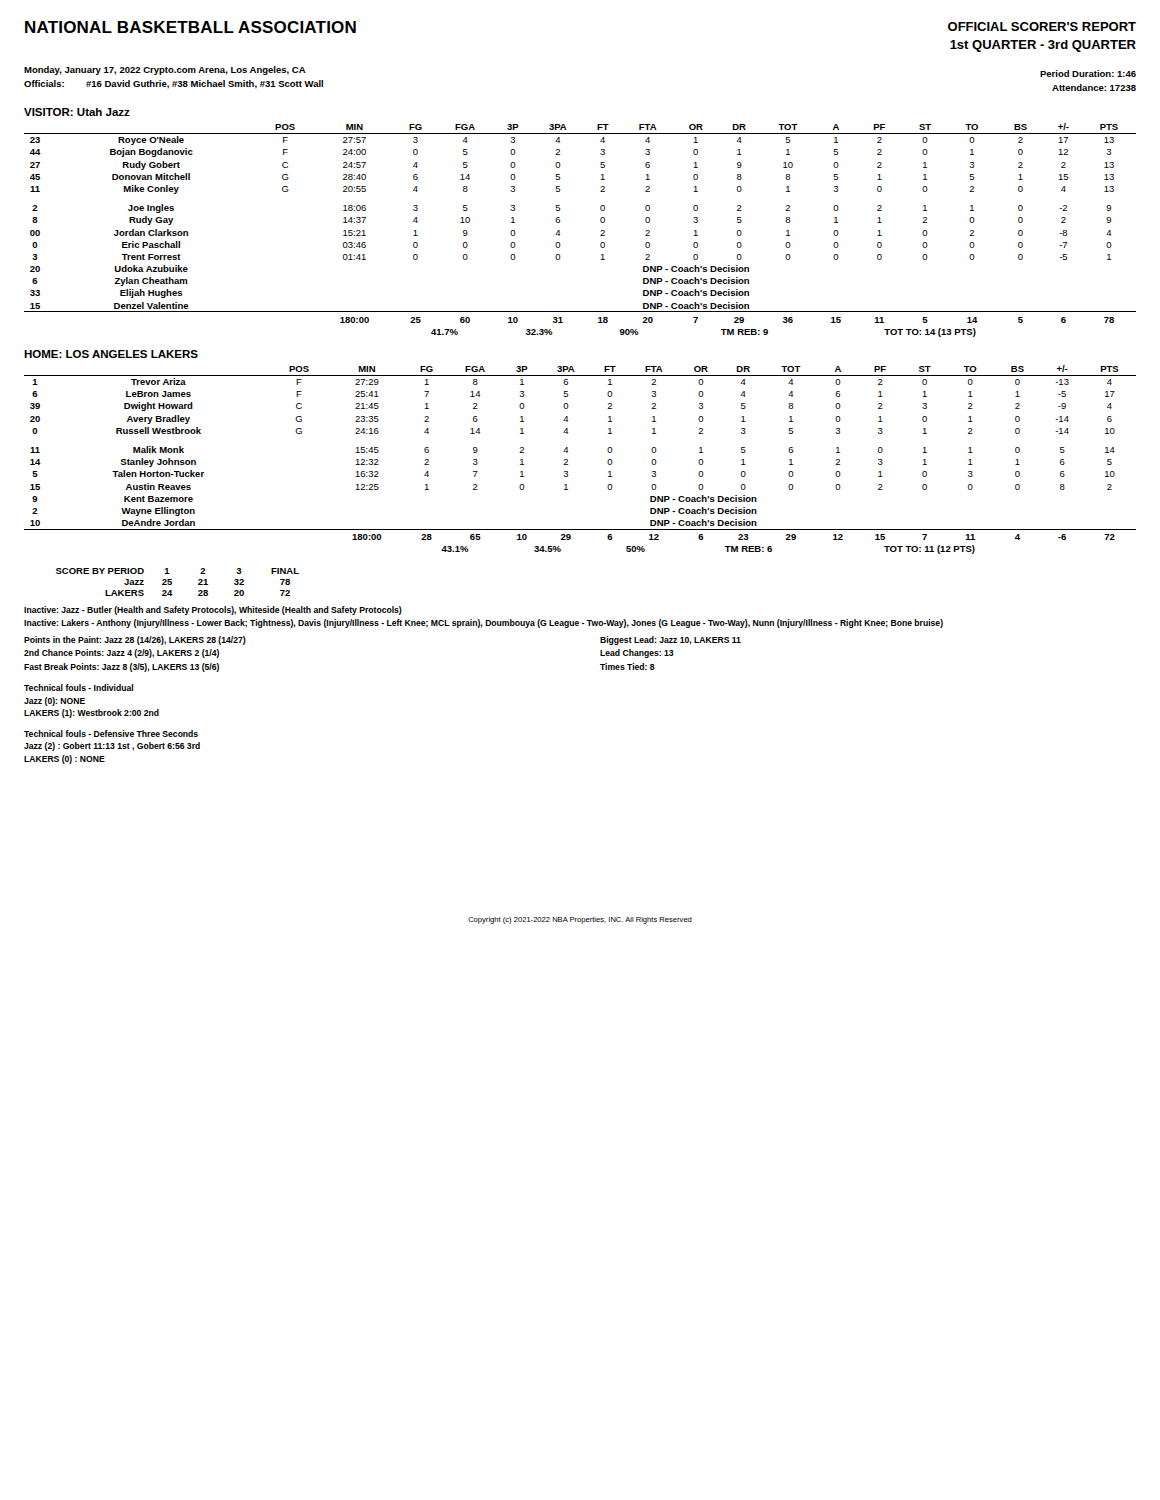NATIONAL BASKETBALL ASSOCIATION
OFFICIAL SCORER'S REPORT
1st QUARTER - 3rd QUARTER
Monday, January 17, 2022 Crypto.com Arena, Los Angeles, CA
Officials:#16 David Guthrie, #38 Michael Smith, #31 Scott Wall
Period Duration: 1:46
Attendance: 17238
VISITOR: Utah Jazz
| | POS | MIN | FG | FGA | 3P | 3PA | FT | FTA | OR | DR | TOT | A | PF | ST | TO | BS | +/- | PTS |
| --- | --- | --- | --- | --- | --- | --- | --- | --- | --- | --- | --- | --- | --- | --- | --- | --- | --- | --- |
| 23 | Royce O'Neale | F | 27:57 | 3 | 4 | 3 | 4 | 4 | 4 | 1 | 4 | 5 | 1 | 2 | 0 | 0 | 2 | 17 | 13 |
| 44 | Bojan Bogdanovic | F | 24:00 | 0 | 5 | 0 | 2 | 3 | 3 | 0 | 1 | 1 | 5 | 2 | 0 | 1 | 0 | 12 | 3 |
| 27 | Rudy Gobert | C | 24:57 | 4 | 5 | 0 | 0 | 5 | 6 | 1 | 9 | 10 | 0 | 2 | 1 | 3 | 2 | 2 | 13 |
| 45 | Donovan Mitchell | G | 28:40 | 6 | 14 | 0 | 5 | 1 | 1 | 0 | 8 | 8 | 5 | 1 | 1 | 5 | 1 | 15 | 13 |
| 11 | Mike Conley | G | 20:55 | 4 | 8 | 3 | 5 | 2 | 2 | 1 | 0 | 1 | 3 | 0 | 0 | 2 | 0 | 4 | 13 |
| 2 | Joe Ingles | | 18:06 | 3 | 5 | 3 | 5 | 0 | 0 | 0 | 2 | 2 | 0 | 2 | 1 | 1 | 0 | -2 | 9 |
| 8 | Rudy Gay | | 14:37 | 4 | 10 | 1 | 6 | 0 | 0 | 3 | 5 | 8 | 1 | 1 | 2 | 0 | 0 | 2 | 9 |
| 00 | Jordan Clarkson | | 15:21 | 1 | 9 | 0 | 4 | 2 | 2 | 1 | 0 | 1 | 0 | 1 | 0 | 2 | 0 | -8 | 4 |
| 0 | Eric Paschall | | 03:46 | 0 | 0 | 0 | 0 | 0 | 0 | 0 | 0 | 0 | 0 | 0 | 0 | 0 | 0 | -7 | 0 |
| 3 | Trent Forrest | | 01:41 | 0 | 0 | 0 | 0 | 1 | 2 | 0 | 0 | 0 | 0 | 0 | 0 | 0 | 0 | -5 | 1 |
| 20 | Udoka Azubuike | DNP - Coach's Decision |
| 6 | Zylan Cheatham | DNP - Coach's Decision |
| 33 | Elijah Hughes | DNP - Coach's Decision |
| 15 | Denzel Valentine | DNP - Coach's Decision |
| | | 180:00 | 25 | 60 | 10 | 31 | 18 | 20 | 7 | 29 | 36 | 15 | 11 | 5 | 14 | 5 | 6 | 78 |
| | | | 41.7% | 32.3% | 90% | TM REB: 9 | TOT TO: 14 (13 PTS) | | |
HOME: LOS ANGELES LAKERS
| | POS | MIN | FG | FGA | 3P | 3PA | FT | FTA | OR | DR | TOT | A | PF | ST | TO | BS | +/- | PTS |
| --- | --- | --- | --- | --- | --- | --- | --- | --- | --- | --- | --- | --- | --- | --- | --- | --- | --- | --- |
| 1 | Trevor Ariza | F | 27:29 | 1 | 8 | 1 | 6 | 1 | 2 | 0 | 4 | 4 | 0 | 2 | 0 | 0 | 0 | -13 | 4 |
| 6 | LeBron James | F | 25:41 | 7 | 14 | 3 | 5 | 0 | 3 | 0 | 4 | 4 | 6 | 1 | 1 | 1 | 1 | -5 | 17 |
| 39 | Dwight Howard | C | 21:45 | 1 | 2 | 0 | 0 | 2 | 2 | 3 | 5 | 8 | 0 | 2 | 3 | 2 | 2 | -9 | 4 |
| 20 | Avery Bradley | G | 23:35 | 2 | 6 | 1 | 4 | 1 | 1 | 0 | 1 | 1 | 0 | 1 | 0 | 1 | 0 | -14 | 6 |
| 0 | Russell Westbrook | G | 24:16 | 4 | 14 | 1 | 4 | 1 | 1 | 2 | 3 | 5 | 3 | 3 | 1 | 2 | 0 | -14 | 10 |
| 11 | Malik Monk | | 15:45 | 6 | 9 | 2 | 4 | 0 | 0 | 1 | 5 | 6 | 1 | 0 | 1 | 1 | 0 | 5 | 14 |
| 14 | Stanley Johnson | | 12:32 | 2 | 3 | 1 | 2 | 0 | 0 | 0 | 1 | 1 | 2 | 3 | 1 | 1 | 1 | 6 | 5 |
| 5 | Talen Horton-Tucker | | 16:32 | 4 | 7 | 1 | 3 | 1 | 3 | 0 | 0 | 0 | 0 | 1 | 0 | 3 | 0 | 6 | 10 |
| 15 | Austin Reaves | | 12:25 | 1 | 2 | 0 | 1 | 0 | 0 | 0 | 0 | 0 | 0 | 2 | 0 | 0 | 0 | 8 | 2 |
| 9 | Kent Bazemore | DNP - Coach's Decision |
| 2 | Wayne Ellington | DNP - Coach's Decision |
| 10 | DeAndre Jordan | DNP - Coach's Decision |
| | | 180:00 | 28 | 65 | 10 | 29 | 6 | 12 | 6 | 23 | 29 | 12 | 15 | 7 | 11 | 4 | -6 | 72 |
| | | | 43.1% | 34.5% | 50% | TM REB: 6 | TOT TO: 11 (12 PTS) | | |
| SCORE BY PERIOD | 1 | 2 | 3 | FINAL |
| Jazz | 25 | 21 | 32 | 78 |
| LAKERS | 24 | 28 | 20 | 72 |
Inactive: Jazz - Butler (Health and Safety Protocols), Whiteside (Health and Safety Protocols)
Inactive: Lakers - Anthony (Injury/Illness - Lower Back; Tightness), Davis (Injury/Illness - Left Knee; MCL sprain), Doumbouya (G League - Two-Way), Jones (G League - Two-Way), Nunn (Injury/Illness - Right Knee; Bone bruise)
Points in the Paint: Jazz 28 (14/26), LAKERS 28 (14/27)
2nd Chance Points: Jazz 4 (2/9), LAKERS 2 (1/4)
Fast Break Points: Jazz 8 (3/5), LAKERS 13 (5/6)
Biggest Lead: Jazz 10, LAKERS 11
Lead Changes: 13
Times Tied: 8
Technical fouls - Individual
Jazz (0): NONE
LAKERS (1): Westbrook 2:00 2nd
Technical fouls - Defensive Three Seconds
Jazz (2) : Gobert 11:13 1st , Gobert 6:56 3rd
LAKERS (0) : NONE
Copyright (c) 2021-2022 NBA Properties, INC. All Rights Reserved